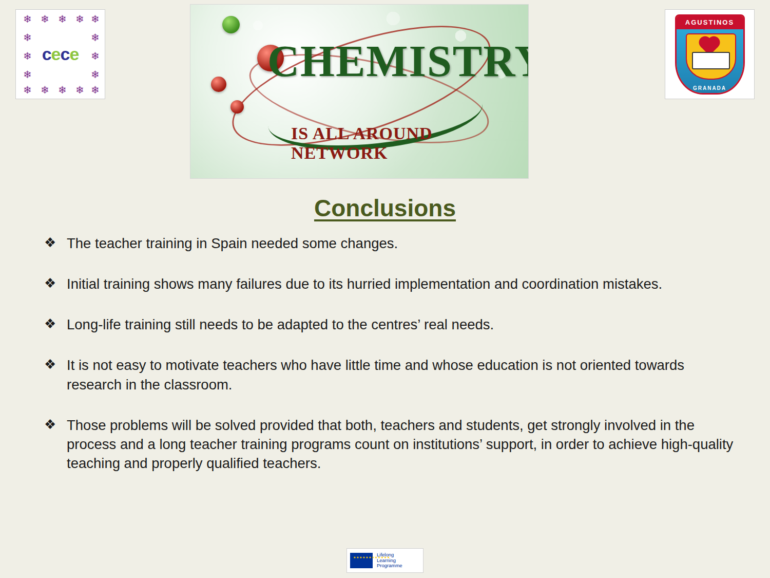❄ ❄ ❄ ❄ ❄ ❄ ❄ ❄ ❄ ❄ ❄ ❄ ❄ ❄ ❄ ❄ cece
CHEMISTRY
IS ALL AROUND NETWORK
AGUSTINOS
GRANADA
Conclusions
The teacher training in Spain needed some changes.
Initial training shows many failures due to its hurried implementation and coordination mistakes.
Long-life training still needs to be adapted to the centres’ real needs.
It is not easy to motivate teachers who have little time and whose education is not oriented towards research in the classroom.
Those problems will be solved provided that both, teachers and students, get strongly involved in the process and a long teacher training programs count on institutions’ support, in order to achieve high-quality teaching and properly qualified teachers.
Lifelong
Learning
Programme